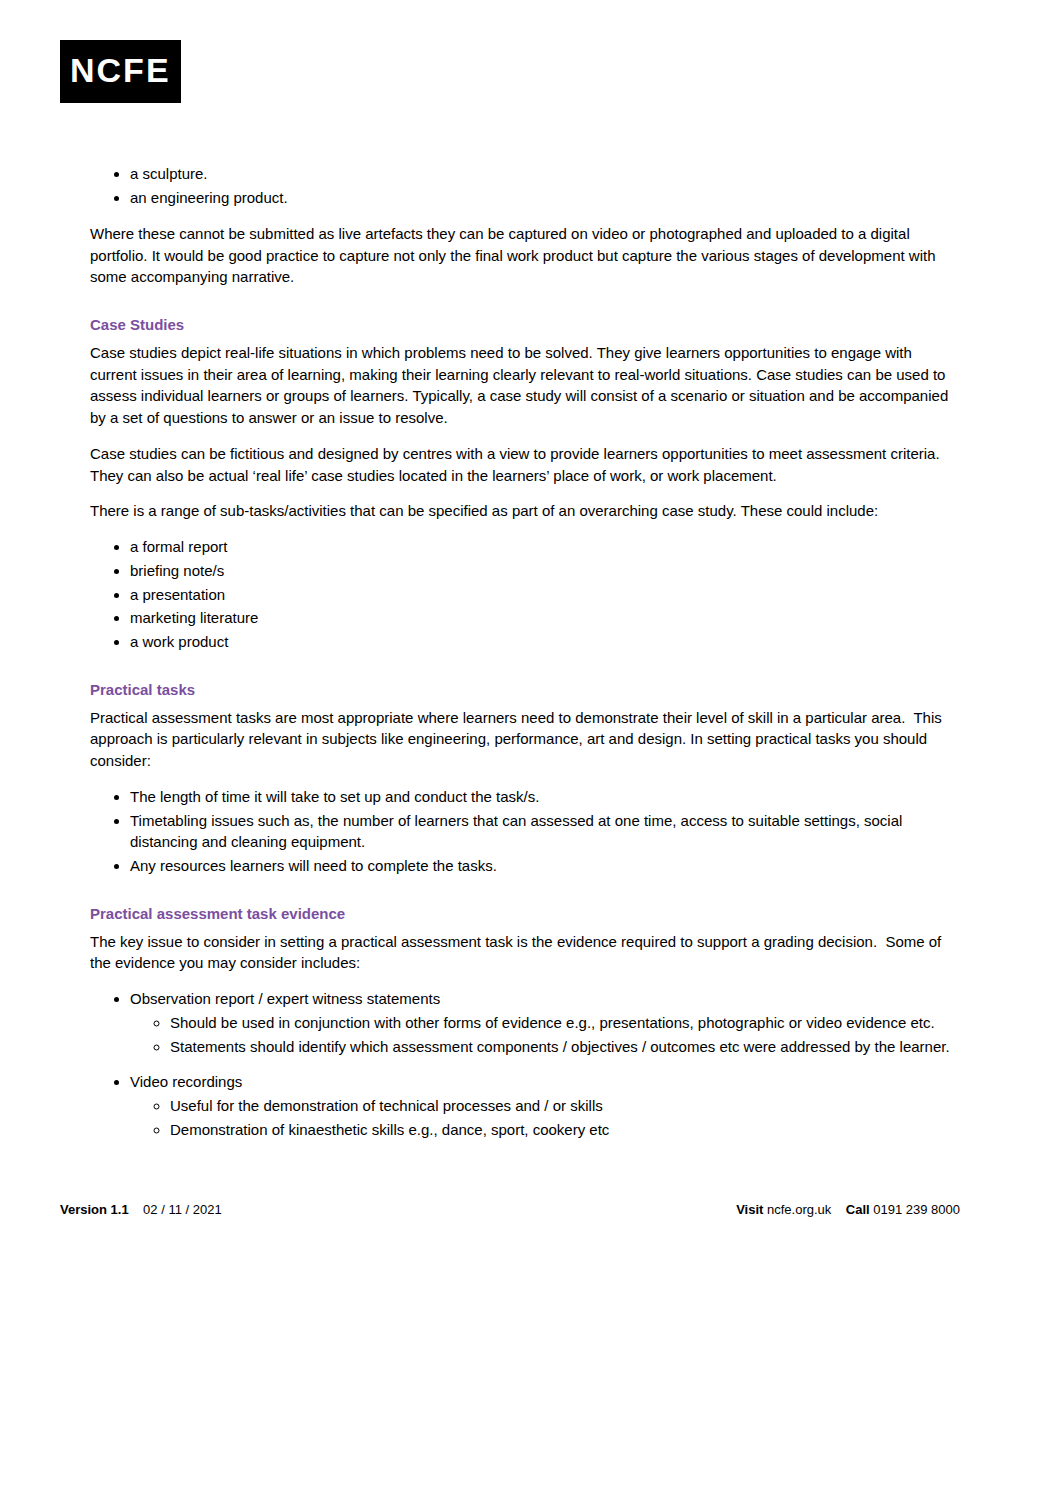NCFE
a sculpture.
an engineering product.
Where these cannot be submitted as live artefacts they can be captured on video or photographed and uploaded to a digital portfolio. It would be good practice to capture not only the final work product but capture the various stages of development with some accompanying narrative.
Case Studies
Case studies depict real-life situations in which problems need to be solved. They give learners opportunities to engage with current issues in their area of learning, making their learning clearly relevant to real-world situations. Case studies can be used to assess individual learners or groups of learners. Typically, a case study will consist of a scenario or situation and be accompanied by a set of questions to answer or an issue to resolve.
Case studies can be fictitious and designed by centres with a view to provide learners opportunities to meet assessment criteria. They can also be actual ‘real life’ case studies located in the learners’ place of work, or work placement.
There is a range of sub-tasks/activities that can be specified as part of an overarching case study. These could include:
a formal report
briefing note/s
a presentation
marketing literature
a work product
Practical tasks
Practical assessment tasks are most appropriate where learners need to demonstrate their level of skill in a particular area. This approach is particularly relevant in subjects like engineering, performance, art and design. In setting practical tasks you should consider:
The length of time it will take to set up and conduct the task/s.
Timetabling issues such as, the number of learners that can assessed at one time, access to suitable settings, social distancing and cleaning equipment.
Any resources learners will need to complete the tasks.
Practical assessment task evidence
The key issue to consider in setting a practical assessment task is the evidence required to support a grading decision. Some of the evidence you may consider includes:
Observation report / expert witness statements
Should be used in conjunction with other forms of evidence e.g., presentations, photographic or video evidence etc.
Statements should identify which assessment components / objectives / outcomes etc were addressed by the learner.
Video recordings
Useful for the demonstration of technical processes and / or skills
Demonstration of kinaesthetic skills e.g., dance, sport, cookery etc
Version 1.1 02 / 11 / 2021
Visit ncfe.org.uk Call 0191 239 8000